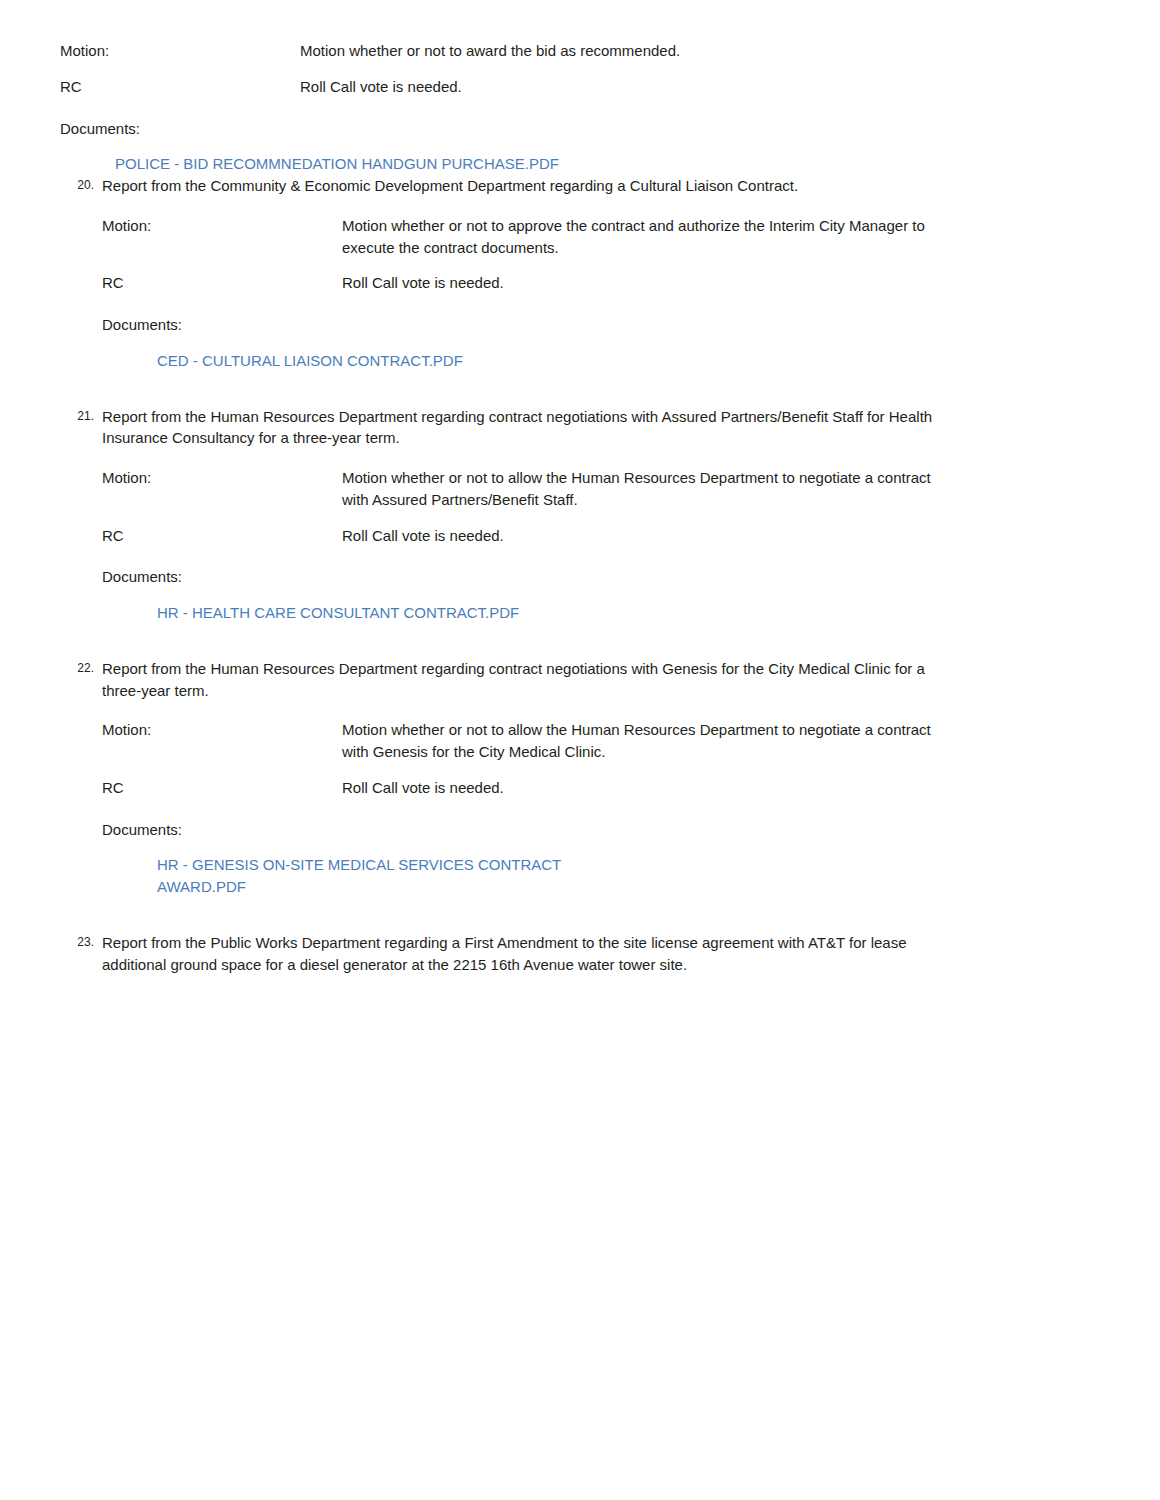| Motion: | Motion whether or not to award the bid as recommended. |
| RC | Roll Call vote is needed. |
Documents:
POLICE - BID RECOMMNEDATION HANDGUN PURCHASE.PDF
20.
Report from the Community & Economic Development Department regarding a Cultural Liaison Contract.
| Motion: | Motion whether or not to approve the contract and authorize the Interim City Manager to execute the contract documents. |
| RC | Roll Call vote is needed. |
Documents:
CED - CULTURAL LIAISON CONTRACT.PDF
21.
Report from the Human Resources Department regarding contract negotiations with Assured Partners/Benefit Staff for Health Insurance Consultancy for a three-year term.
| Motion: | Motion whether or not to allow the Human Resources Department to negotiate a contract with Assured Partners/Benefit Staff. |
| RC | Roll Call vote is needed. |
Documents:
HR - HEALTH CARE CONSULTANT CONTRACT.PDF
22.
Report from the Human Resources Department regarding contract negotiations with Genesis for the City Medical Clinic for a three-year term.
| Motion: | Motion whether or not to allow the Human Resources Department to negotiate a contract with Genesis for the City Medical Clinic. |
| RC | Roll Call vote is needed. |
Documents:
HR - GENESIS ON-SITE MEDICAL SERVICES CONTRACT AWARD.PDF
23.
Report from the Public Works Department regarding a First Amendment to the site license agreement with AT&T for lease additional ground space for a diesel generator at the 2215 16th Avenue water tower site.